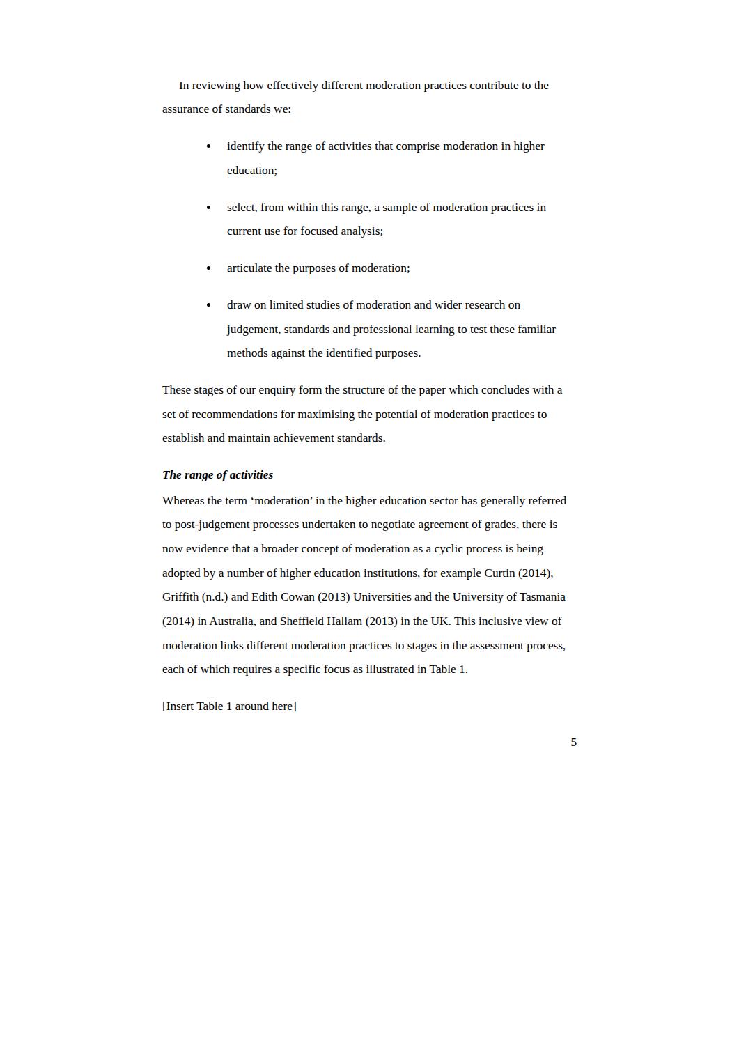In reviewing how effectively different moderation practices contribute to the assurance of standards we:
identify the range of activities that comprise moderation in higher education;
select, from within this range, a sample of moderation practices in current use for focused analysis;
articulate the purposes of moderation;
draw on limited studies of moderation and wider research on judgement, standards and professional learning to test these familiar methods against the identified purposes.
These stages of our enquiry form the structure of the paper which concludes with a set of recommendations for maximising the potential of moderation practices to establish and maintain achievement standards.
The range of activities
Whereas the term ‘moderation’ in the higher education sector has generally referred to post-judgement processes undertaken to negotiate agreement of grades, there is now evidence that a broader concept of moderation as a cyclic process is being adopted by a number of higher education institutions, for example Curtin (2014), Griffith (n.d.) and Edith Cowan (2013) Universities and the University of Tasmania (2014) in Australia, and Sheffield Hallam (2013) in the UK. This inclusive view of moderation links different moderation practices to stages in the assessment process, each of which requires a specific focus as illustrated in Table 1.
[Insert Table 1 around here]
5